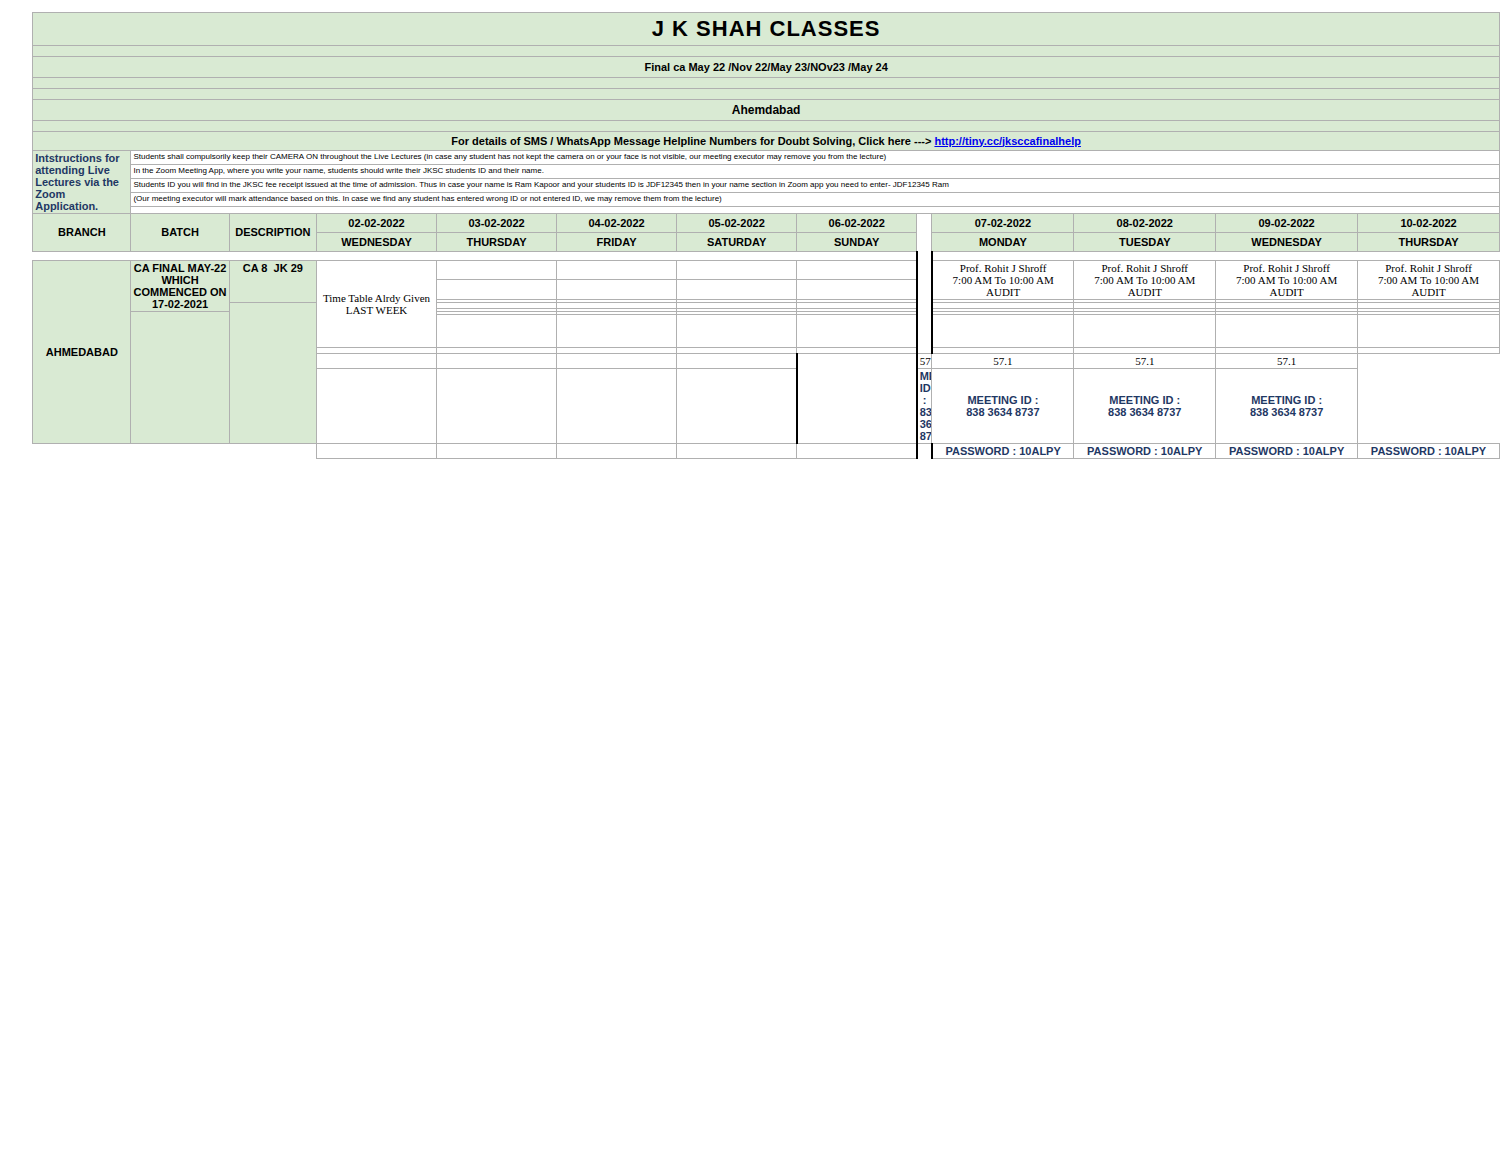| | J K SHAH CLASSES |
| | Final ca May 22 /Nov 22/May 23/NOv23 /May 24 |
| | Ahemdabad |
| | For details of SMS / WhatsApp Message Helpline Numbers for Doubt Solving, Click here ---> http://tiny.cc/jksccafinalhelp |
| | Intstructions for attending Live Lectures via the Zoom Application. | Students shall compulsorily keep their CAMERA ON throughout the Live Lectures (in case any student has not kept the camera on or your face is not visible, our meeting executor may remove you from the lecture) |
| | In the Zoom Meeting App, where you write your name, students should write their JKSC students ID and their name. |
| | Students ID you will find in the JKSC fee receipt issued at the time of admission. Thus in case your name is Ram Kapoor and your students ID is JDF12345 then in your name section in Zoom app you need to enter- JDF12345 Ram |
| | (Our meeting executor will mark attendance based on this. In case we find any student has entered wrong ID or not entered ID, we may remove them from the lecture) |
| | BRANCH | BATCH | DESCRIPTION | 02-02-2022 | 03-02-2022 | 04-02-2022 | 05-02-2022 | 06-02-2022 | | 07-02-2022 | 08-02-2022 | 09-02-2022 | 10-02-2022 |
| | WEDNESDAY | THURSDAY | FRIDAY | SATURDAY | SUNDAY | | MONDAY | TUESDAY | WEDNESDAY | THURSDAY |
| | AHMEDABAD | CA FINAL MAY-22 WHICH COMMENCED ON 17-02-2021 | CA 8 JK 29 | Time Table Alrdy Given LAST WEEK | | | | | | Prof. Rohit J Shroff 7:00 AM To 10:00 AM AUDIT | Prof. Rohit J Shroff 7:00 AM To 10:00 AM AUDIT | Prof. Rohit J Shroff 7:00 AM To 10:00 AM AUDIT | Prof. Rohit J Shroff 7:00 AM To 10:00 AM AUDIT |
| | | | | | | 57.1 | 57.1 | 57.1 | 57.1 |
| | | | | | | MEETING ID : 838 3634 8737 | MEETING ID : 838 3634 8737 | MEETING ID : 838 3634 8737 | MEETING ID : 838 3634 8737 |
| | | | | | | | | | | PASSWORD : 10ALPY | PASSWORD : 10ALPY | PASSWORD : 10ALPY | PASSWORD : 10ALPY |